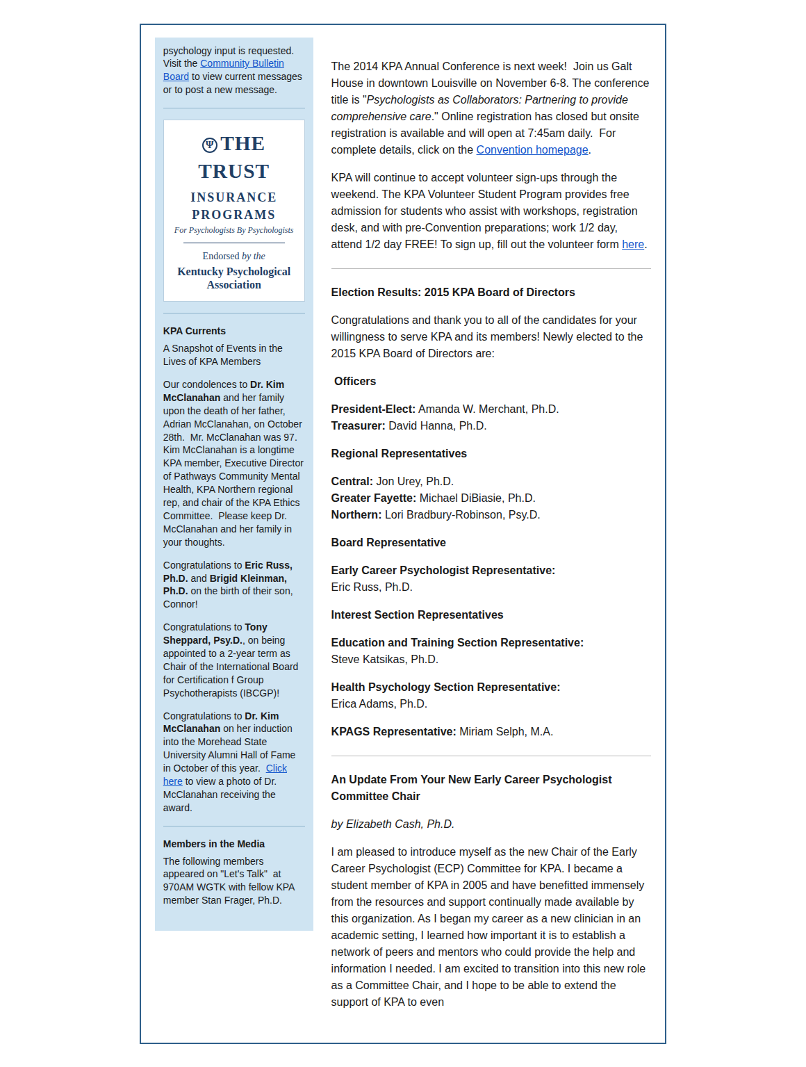psychology input is requested. Visit the Community Bulletin Board to view current messages or to post a new message.
ΨTHE TRUST
INSURANCE PROGRAMS
For Psychologists By Psychologists
Endorsed by the
Kentucky Psychological
Association
KPA Currents
A Snapshot of Events in the Lives of KPA Members
Our condolences to Dr. Kim McClanahan and her family upon the death of her father, Adrian McClanahan, on October 28th. Mr. McClanahan was 97. Kim McClanahan is a longtime KPA member, Executive Director of Pathways Community Mental Health, KPA Northern regional rep, and chair of the KPA Ethics Committee. Please keep Dr. McClanahan and her family in your thoughts.
Congratulations to Eric Russ, Ph.D. and Brigid Kleinman, Ph.D. on the birth of their son, Connor!
Congratulations to Tony Sheppard, Psy.D., on being appointed to a 2-year term as Chair of the International Board for Certification f Group Psychotherapists (IBCGP)!
Congratulations to Dr. Kim McClanahan on her induction into the Morehead State University Alumni Hall of Fame in October of this year. Click here to view a photo of Dr. McClanahan receiving the award.
Members in the Media
The following members appeared on "Let's Talk" at 970AM WGTK with fellow KPA member Stan Frager, Ph.D.
The 2014 KPA Annual Conference is next week! Join us Galt House in downtown Louisville on November 6-8. The conference title is "Psychologists as Collaborators: Partnering to provide comprehensive care." Online registration has closed but onsite registration is available and will open at 7:45am daily. For complete details, click on the Convention homepage.
KPA will continue to accept volunteer sign-ups through the weekend. The KPA Volunteer Student Program provides free admission for students who assist with workshops, registration desk, and with pre-Convention preparations; work 1/2 day, attend 1/2 day FREE! To sign up, fill out the volunteer form here.
Election Results: 2015 KPA Board of Directors
Congratulations and thank you to all of the candidates for your willingness to serve KPA and its members! Newly elected to the 2015 KPA Board of Directors are:
Officers
President-Elect: Amanda W. Merchant, Ph.D.
Treasurer: David Hanna, Ph.D.
Regional Representatives
Central: Jon Urey, Ph.D.
Greater Fayette: Michael DiBiasie, Ph.D.
Northern: Lori Bradbury-Robinson, Psy.D.
Board Representative
Early Career Psychologist Representative:
Eric Russ, Ph.D.
Interest Section Representatives
Education and Training Section Representative:
Steve Katsikas, Ph.D.
Health Psychology Section Representative:
Erica Adams, Ph.D.
KPAGS Representative: Miriam Selph, M.A.
An Update From Your New Early Career Psychologist Committee Chair
by Elizabeth Cash, Ph.D.
I am pleased to introduce myself as the new Chair of the Early Career Psychologist (ECP) Committee for KPA. I became a student member of KPA in 2005 and have benefitted immensely from the resources and support continually made available by this organization. As I began my career as a new clinician in an academic setting, I learned how important it is to establish a network of peers and mentors who could provide the help and information I needed. I am excited to transition into this new role as a Committee Chair, and I hope to be able to extend the support of KPA to even